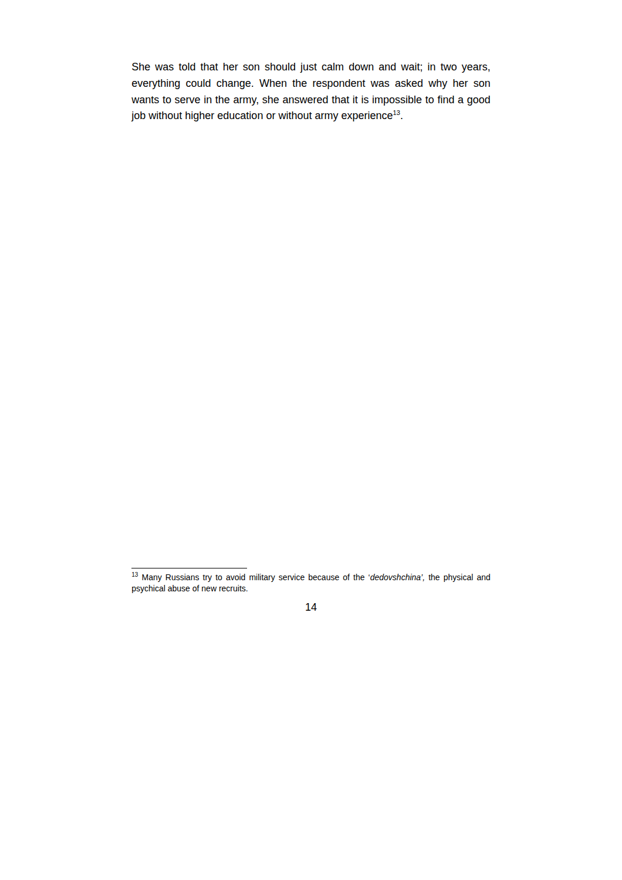She was told that her son should just calm down and wait; in two years, everything could change. When the respondent was asked why her son wants to serve in the army, she answered that it is impossible to find a good job without higher education or without army experience13.
13 Many Russians try to avoid military service because of the ‘dedovshchina’, the physical and psychical abuse of new recruits.
14